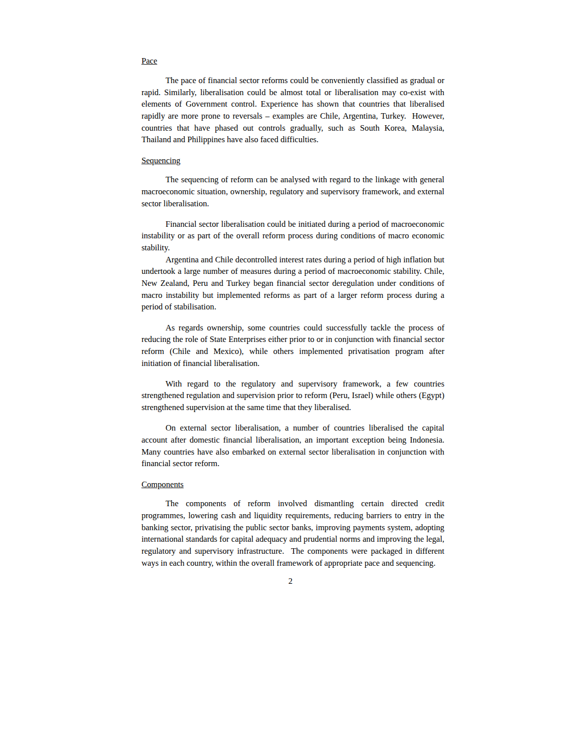Pace
The pace of financial sector reforms could be conveniently classified as gradual or rapid. Similarly, liberalisation could be almost total or liberalisation may co-exist with elements of Government control. Experience has shown that countries that liberalised rapidly are more prone to reversals – examples are Chile, Argentina, Turkey. However, countries that have phased out controls gradually, such as South Korea, Malaysia, Thailand and Philippines have also faced difficulties.
Sequencing
The sequencing of reform can be analysed with regard to the linkage with general macroeconomic situation, ownership, regulatory and supervisory framework, and external sector liberalisation.
Financial sector liberalisation could be initiated during a period of macroeconomic instability or as part of the overall reform process during conditions of macro economic stability.
Argentina and Chile decontrolled interest rates during a period of high inflation but undertook a large number of measures during a period of macroeconomic stability. Chile, New Zealand, Peru and Turkey began financial sector deregulation under conditions of macro instability but implemented reforms as part of a larger reform process during a period of stabilisation.
As regards ownership, some countries could successfully tackle the process of reducing the role of State Enterprises either prior to or in conjunction with financial sector reform (Chile and Mexico), while others implemented privatisation program after initiation of financial liberalisation.
With regard to the regulatory and supervisory framework, a few countries strengthened regulation and supervision prior to reform (Peru, Israel) while others (Egypt) strengthened supervision at the same time that they liberalised.
On external sector liberalisation, a number of countries liberalised the capital account after domestic financial liberalisation, an important exception being Indonesia. Many countries have also embarked on external sector liberalisation in conjunction with financial sector reform.
Components
The components of reform involved dismantling certain directed credit programmes, lowering cash and liquidity requirements, reducing barriers to entry in the banking sector, privatising the public sector banks, improving payments system, adopting international standards for capital adequacy and prudential norms and improving the legal, regulatory and supervisory infrastructure. The components were packaged in different ways in each country, within the overall framework of appropriate pace and sequencing.
2